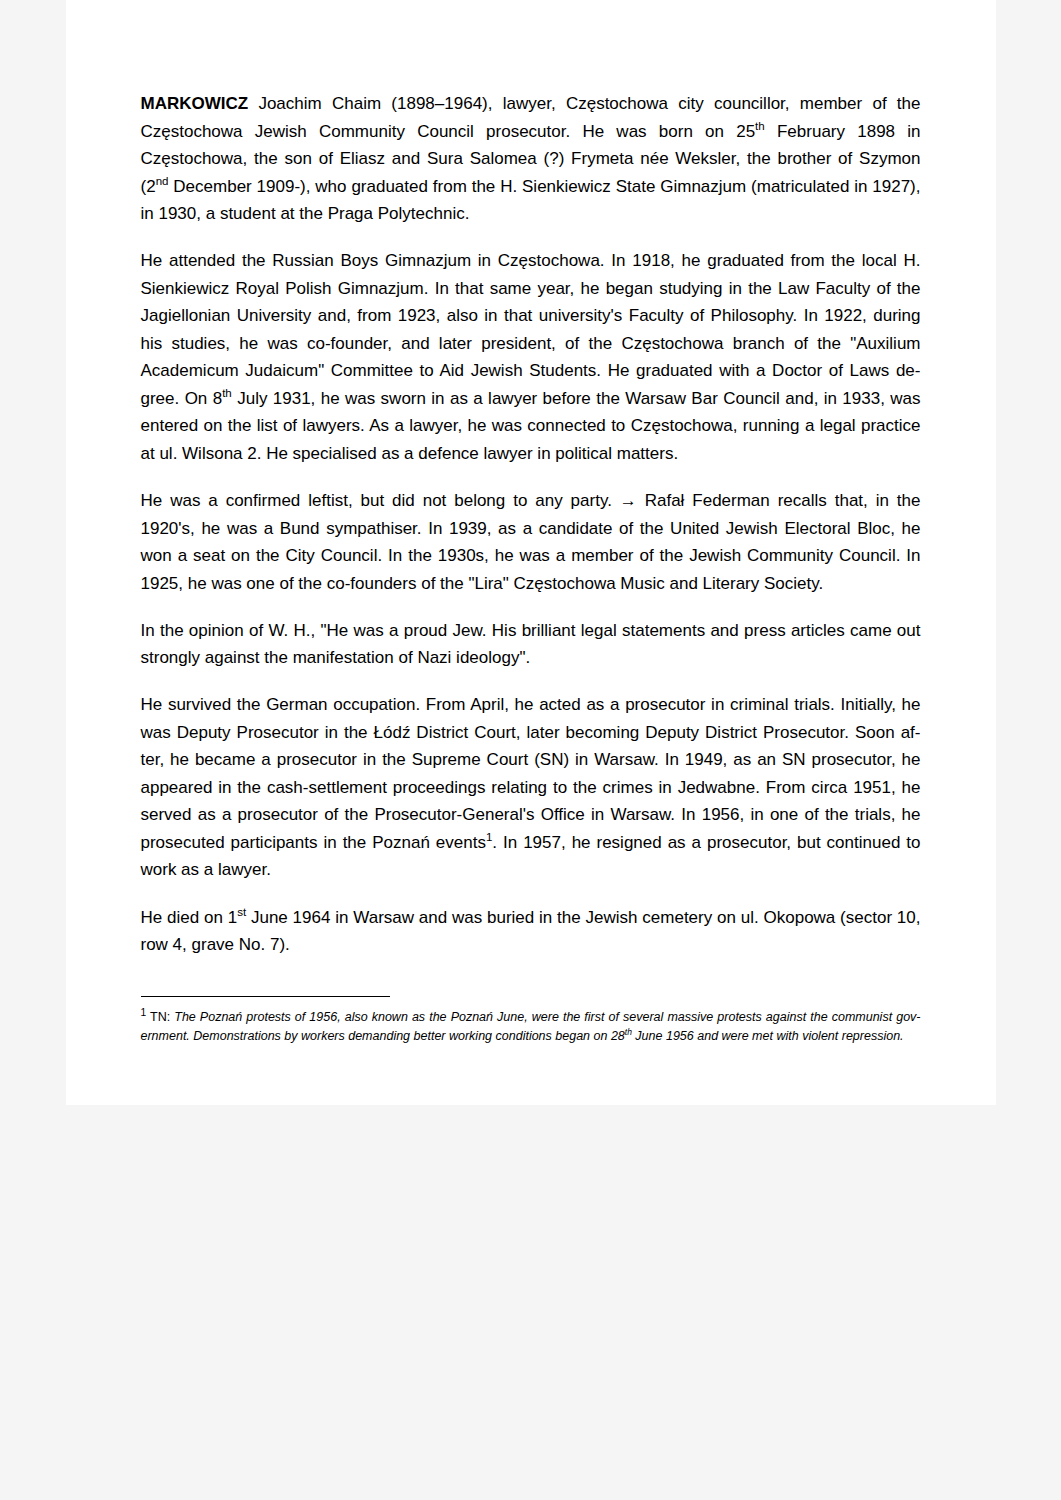MARKOWICZ Joachim Chaim (1898–1964), lawyer, Częstochowa city councillor, member of the Częstochowa Jewish Community Council prosecutor. He was born on 25th February 1898 in Częstochowa, the son of Eliasz and Sura Salomea (?) Frymeta née Weksler, the brother of Szymon (2nd December 1909-), who graduated from the H. Sienkiewicz State Gimnazjum (matriculated in 1927), in 1930, a student at the Praga Polytechnic.
He attended the Russian Boys Gimnazjum in Częstochowa. In 1918, he graduated from the local H. Sienkiewicz Royal Polish Gimnazjum. In that same year, he began studying in the Law Faculty of the Jagiellonian University and, from 1923, also in that university's Faculty of Philosophy. In 1922, during his studies, he was co-founder, and later president, of the Częstochowa branch of the "Auxilium Academicum Judaicum" Committee to Aid Jewish Students. He graduated with a Doctor of Laws degree. On 8th July 1931, he was sworn in as a lawyer before the Warsaw Bar Council and, in 1933, was entered on the list of lawyers. As a lawyer, he was connected to Częstochowa, running a legal practice at ul. Wilsona 2. He specialised as a defence lawyer in political matters.
He was a confirmed leftist, but did not belong to any party. → Rafał Federman recalls that, in the 1920's, he was a Bund sympathiser. In 1939, as a candidate of the United Jewish Electoral Bloc, he won a seat on the City Council. In the 1930s, he was a member of the Jewish Community Council. In 1925, he was one of the co-founders of the "Lira" Częstochowa Music and Literary Society.
In the opinion of W. H., "He was a proud Jew. His brilliant legal statements and press articles came out strongly against the manifestation of Nazi ideology".
He survived the German occupation. From April, he acted as a prosecutor in criminal trials. Initially, he was Deputy Prosecutor in the Łódź District Court, later becoming Deputy District Prosecutor. Soon after, he became a prosecutor in the Supreme Court (SN) in Warsaw. In 1949, as an SN prosecutor, he appeared in the cash-settlement proceedings relating to the crimes in Jedwabne. From circa 1951, he served as a prosecutor of the Prosecutor-General's Office in Warsaw. In 1956, in one of the trials, he prosecuted participants in the Poznań events1. In 1957, he resigned as a prosecutor, but continued to work as a lawyer.
He died on 1st June 1964 in Warsaw and was buried in the Jewish cemetery on ul. Okopowa (sector 10, row 4, grave No. 7).
1 TN: The Poznań protests of 1956, also known as the Poznań June, were the first of several massive protests against the communist government. Demonstrations by workers demanding better working conditions began on 28th June 1956 and were met with violent repression.